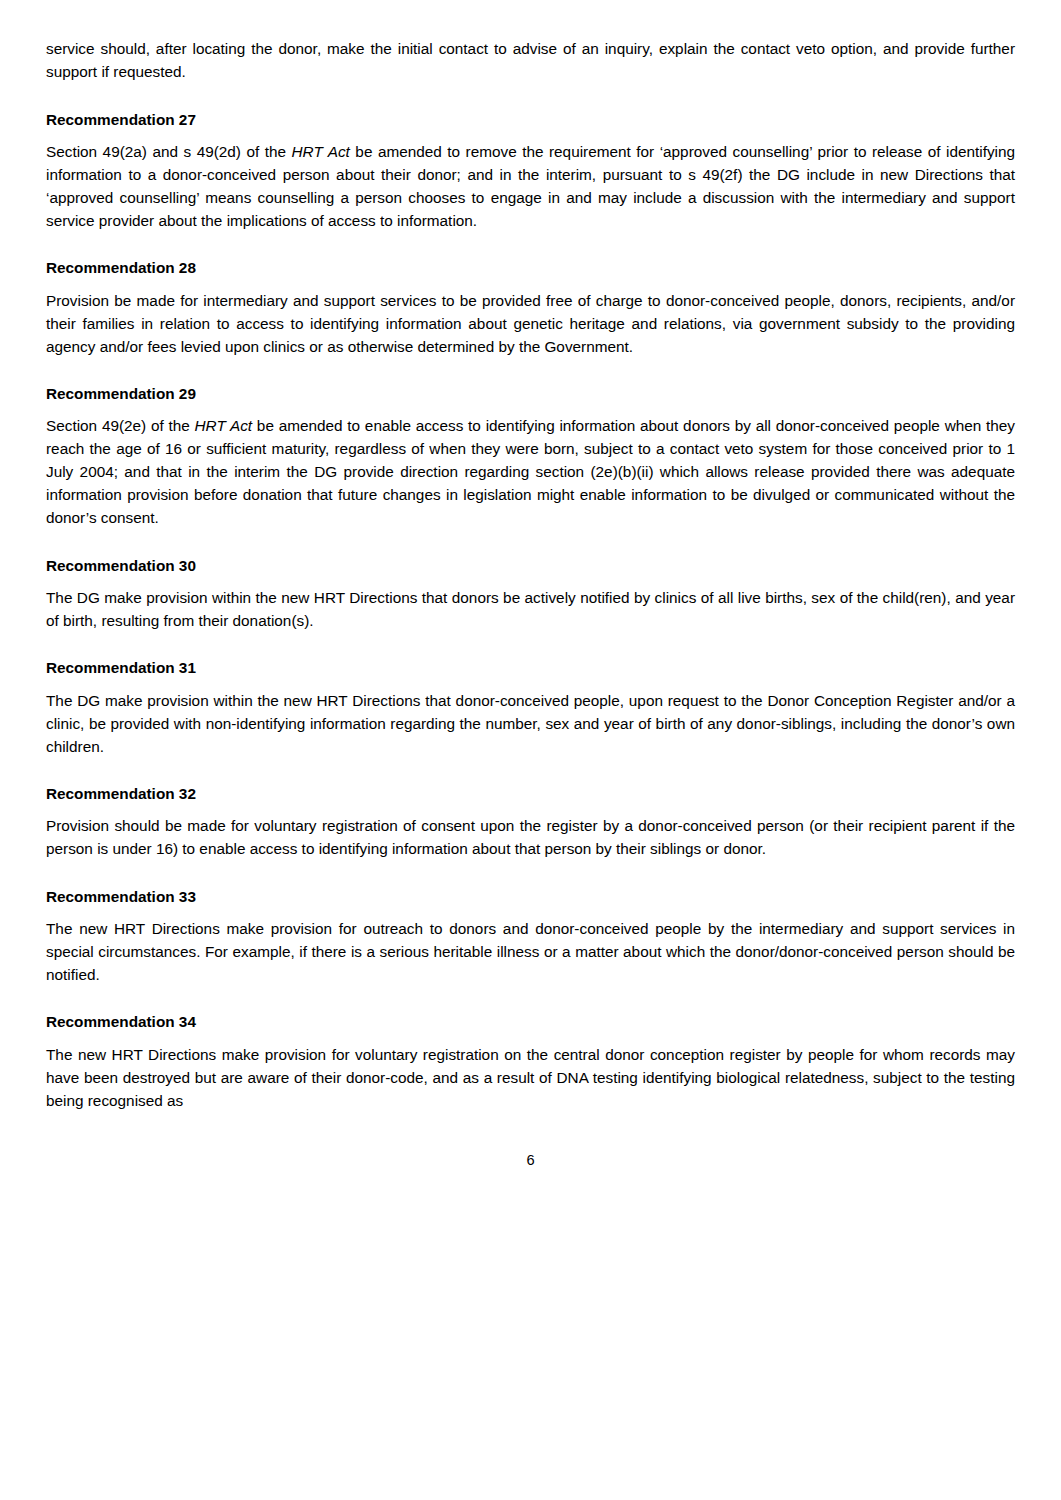service should, after locating the donor, make the initial contact to advise of an inquiry, explain the contact veto option, and provide further support if requested.
Recommendation 27
Section 49(2a) and s 49(2d) of the HRT Act be amended to remove the requirement for ‘approved counselling’ prior to release of identifying information to a donor-conceived person about their donor; and in the interim, pursuant to s 49(2f) the DG include in new Directions that ‘approved counselling’ means counselling a person chooses to engage in and may include a discussion with the intermediary and support service provider about the implications of access to information.
Recommendation 28
Provision be made for intermediary and support services to be provided free of charge to donor-conceived people, donors, recipients, and/or their families in relation to access to identifying information about genetic heritage and relations, via government subsidy to the providing agency and/or fees levied upon clinics or as otherwise determined by the Government.
Recommendation 29
Section 49(2e) of the HRT Act be amended to enable access to identifying information about donors by all donor-conceived people when they reach the age of 16 or sufficient maturity, regardless of when they were born, subject to a contact veto system for those conceived prior to 1 July 2004; and that in the interim the DG provide direction regarding section (2e)(b)(ii) which allows release provided there was adequate information provision before donation that future changes in legislation might enable information to be divulged or communicated without the donor’s consent.
Recommendation 30
The DG make provision within the new HRT Directions that donors be actively notified by clinics of all live births, sex of the child(ren), and year of birth, resulting from their donation(s).
Recommendation 31
The DG make provision within the new HRT Directions that donor-conceived people, upon request to the Donor Conception Register and/or a clinic, be provided with non-identifying information regarding the number, sex and year of birth of any donor-siblings, including the donor’s own children.
Recommendation 32
Provision should be made for voluntary registration of consent upon the register by a donor-conceived person (or their recipient parent if the person is under 16) to enable access to identifying information about that person by their siblings or donor.
Recommendation 33
The new HRT Directions make provision for outreach to donors and donor-conceived people by the intermediary and support services in special circumstances. For example, if there is a serious heritable illness or a matter about which the donor/donor-conceived person should be notified.
Recommendation 34
The new HRT Directions make provision for voluntary registration on the central donor conception register by people for whom records may have been destroyed but are aware of their donor-code, and as a result of DNA testing identifying biological relatedness, subject to the testing being recognised as
6